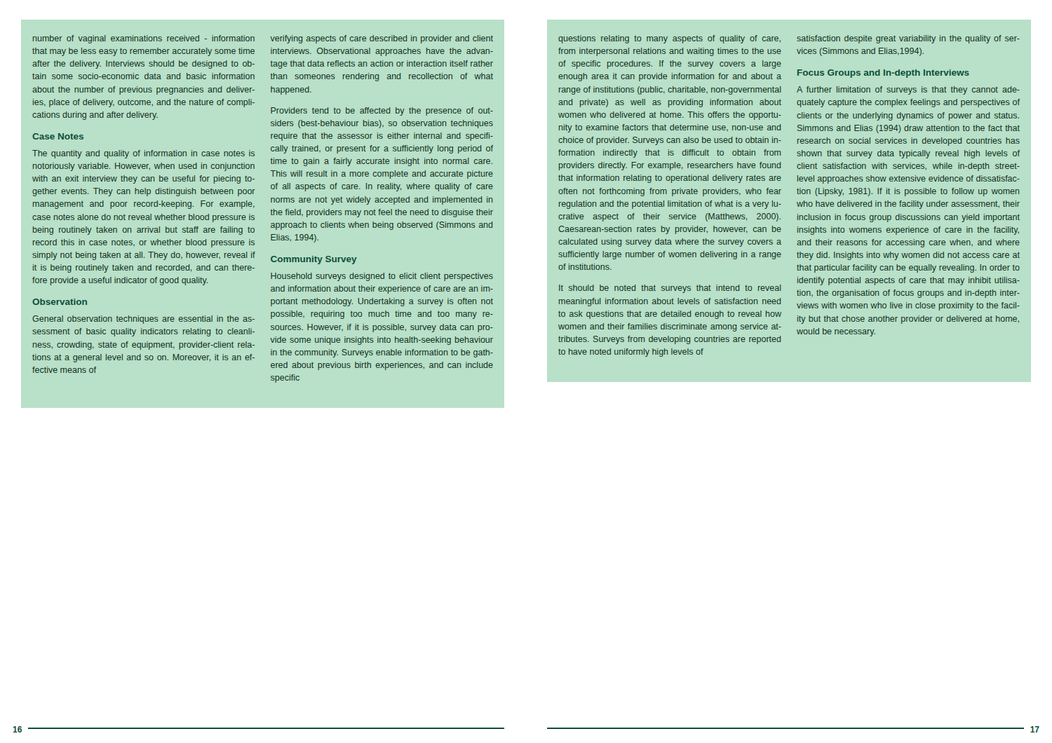number of vaginal examinations received - information that may be less easy to remember accurately some time after the delivery. Interviews should be designed to obtain some socio-economic data and basic information about the number of previous pregnancies and deliveries, place of delivery, outcome, and the nature of complications during and after delivery.
Case Notes
The quantity and quality of information in case notes is notoriously variable. However, when used in conjunction with an exit interview they can be useful for piecing together events. They can help distinguish between poor management and poor record-keeping. For example, case notes alone do not reveal whether blood pressure is being routinely taken on arrival but staff are failing to record this in case notes, or whether blood pressure is simply not being taken at all. They do, however, reveal if it is being routinely taken and recorded, and can therefore provide a useful indicator of good quality.
Observation
General observation techniques are essential in the assessment of basic quality indicators relating to cleanliness, crowding, state of equipment, provider-client relations at a general level and so on. Moreover, it is an effective means of
verifying aspects of care described in provider and client interviews. Observational approaches have the advantage that data reflects an action or interaction itself rather than someones rendering and recollection of what happened.
Providers tend to be affected by the presence of outsiders (best-behaviour bias), so observation techniques require that the assessor is either internal and specifically trained, or present for a sufficiently long period of time to gain a fairly accurate insight into normal care. This will result in a more complete and accurate picture of all aspects of care. In reality, where quality of care norms are not yet widely accepted and implemented in the field, providers may not feel the need to disguise their approach to clients when being observed (Simmons and Elias, 1994).
Community Survey
Household surveys designed to elicit client perspectives and information about their experience of care are an important methodology. Undertaking a survey is often not possible, requiring too much time and too many resources. However, if it is possible, survey data can provide some unique insights into health-seeking behaviour in the community. Surveys enable information to be gathered about previous birth experiences, and can include specific
16
questions relating to many aspects of quality of care, from interpersonal relations and waiting times to the use of specific procedures. If the survey covers a large enough area it can provide information for and about a range of institutions (public, charitable, non-governmental and private) as well as providing information about women who delivered at home. This offers the opportunity to examine factors that determine use, non-use and choice of provider. Surveys can also be used to obtain information indirectly that is difficult to obtain from providers directly. For example, researchers have found that information relating to operational delivery rates are often not forthcoming from private providers, who fear regulation and the potential limitation of what is a very lucrative aspect of their service (Matthews, 2000). Caesarean-section rates by provider, however, can be calculated using survey data where the survey covers a sufficiently large number of women delivering in a range of institutions.
It should be noted that surveys that intend to reveal meaningful information about levels of satisfaction need to ask questions that are detailed enough to reveal how women and their families discriminate among service attributes. Surveys from developing countries are reported to have noted uniformly high levels of
satisfaction despite great variability in the quality of services (Simmons and Elias,1994).
Focus Groups and In-depth Interviews
A further limitation of surveys is that they cannot adequately capture the complex feelings and perspectives of clients or the underlying dynamics of power and status. Simmons and Elias (1994) draw attention to the fact that research on social services in developed countries has shown that survey data typically reveal high levels of client satisfaction with services, while in-depth street-level approaches show extensive evidence of dissatisfaction (Lipsky, 1981). If it is possible to follow up women who have delivered in the facility under assessment, their inclusion in focus group discussions can yield important insights into womens experience of care in the facility, and their reasons for accessing care when, and where they did. Insights into why women did not access care at that particular facility can be equally revealing. In order to identify potential aspects of care that may inhibit utilisation, the organisation of focus groups and in-depth interviews with women who live in close proximity to the facility but that chose another provider or delivered at home, would be necessary.
17